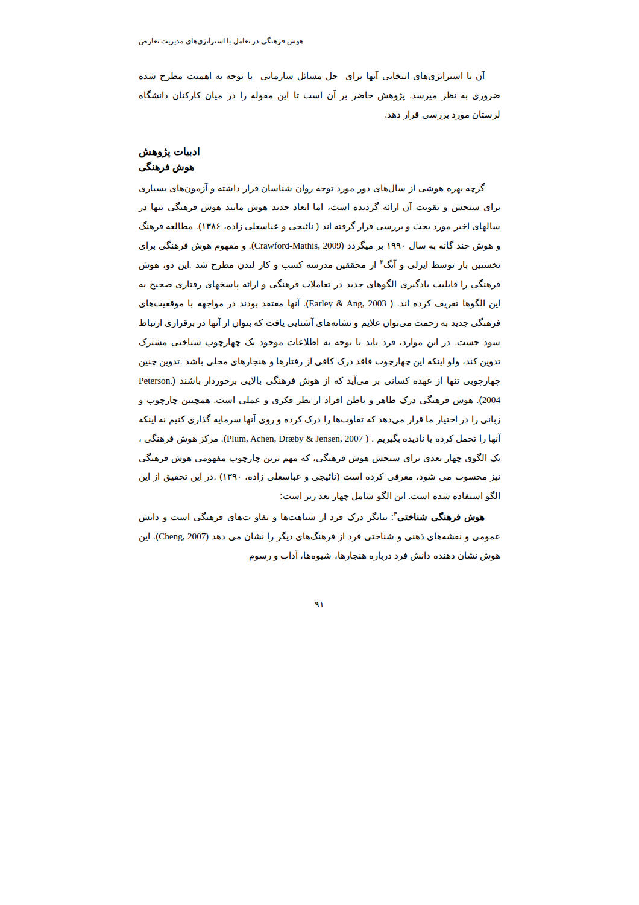هوش فرهنگی در تعامل با استراتژی‌های مدیریت تعارض
آن با استراتژی‌های انتخابی آنها برای حل مسائل سازمانی با توجه به اهمیت مطرح شده ضروری به نظر میرسد. پژوهش حاضر بر آن است تا این مقوله را در میان کارکنان دانشگاه لرستان مورد بررسی قرار دهد.
ادبیات پژوهش
هوش فرهنگی
گرچه بهره هوشی از سال‌های دور مورد توجه روان شناسان قرار داشته و آزمون‌های بسیاری برای سنجش و تقویت آن ارائه گردیده است، اما ابعاد جدید هوش مانند هوش فرهنگی تنها در سالهای اخیر مورد بحث و بررسی قرار گرفته اند ( نائیجی و عباسعلی زاده، ۱۳۸۶). مطالعه فرهنگ و هوش چند گانه به سال ۱۹۹۰ بر میگردد (Crawford-Mathis, 2009). و مفهوم هوش فرهنگی برای نخستین بار توسط ایرلی و آنگ۳ از محققین مدرسه کسب و کار لندن مطرح شد .این دو، هوش فرهنگی را قابلیت یادگیری الگوهای جدید در تعاملات فرهنگی و ارائه پاسخهای رفتاری صحیح به این الگوها تعریف کرده اند. ( Earley & Ang, 2003). آنها معتقد بودند در مواجهه با موقعیت‌های فرهنگی جدید به زحمت می‌توان علایم و نشانه‌های آشنایی یافت که بتوان از آنها در برقراری ارتباط سود جست. در این موارد، فرد باید با توجه به اطلاعات موجود یک چهارچوب شناختی مشترک تدوین کند، ولو اینکه این چهارچوب فاقد درک کافی از رفتارها و هنجارهای محلی باشد .تدوین چنین چهارچوبی تنها از عهده کسانی بر می‌آید که از هوش فرهنگی بالایی برخوردار باشند (Peterson, 2004). هوش فرهنگی درک ظاهر و باطن افراد از نظر فکری و عملی است. همچنین چارچوب و زبانی را در اختیار ما قرار می‌دهد که تفاوت‌ها را درک کرده و روی آنها سرمایه گذاری کنیم نه اینکه آنها را تحمل کرده یا نادیده بگیریم . ( Plum, Achen, Dræby & Jensen, 2007). مرکز هوش فرهنگی ، یک الگوی چهار بعدی برای سنجش هوش فرهنگی، که مهم ترین چارچوب مفهومی هوش فرهنگی نیز محسوب می شود، معرفی کرده است (نائیجی و عباسعلی زاده، ۱۳۹۰) .در این تحقیق از این الگو استفاده شده است. این الگو شامل چهار بعد زیر است:
هوش فرهنگی شناختی۴: بیانگر درک فرد از شباهت‌ها و تفاو ت‌های فرهنگی است و دانش عمومی و نقشه‌های ذهنی و شناختی فرد از فرهنگ‌های دیگر را نشان می دهد (Cheng, 2007). این هوش نشان دهنده دانش فرد درباره هنجارها، شیوه‌ها، آداب و رسوم
۹۱